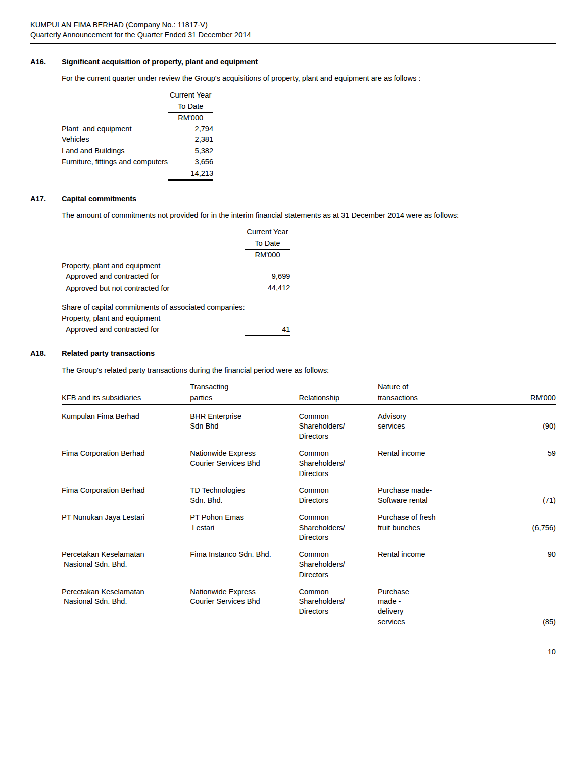KUMPULAN FIMA BERHAD (Company No.: 11817-V)
Quarterly Announcement for the Quarter Ended 31 December 2014
A16.
Significant acquisition of property, plant and equipment
For the current quarter under review the Group's acquisitions of property, plant and equipment are as follows :
| | Current Year |
| | To Date |
| | RM'000 |
| Plant and equipment | 2,794 |
| Vehicles | 2,381 |
| Land and Buildings | 5,382 |
| Furniture, fittings and computers | 3,656 |
| | 14,213 |
A17.
Capital commitments
The amount of commitments not provided for in the interim financial statements as at 31 December 2014 were as follows:
| | Current Year |
| | To Date |
| | RM'000 |
| Property, plant and equipment | |
| Approved and contracted for | 9,699 |
| Approved but not contracted for | 44,412 |
| Share of capital commitments of associated companies: | |
| Property, plant and equipment | |
| Approved and contracted for | 41 |
A18.
Related party transactions
The Group's related party transactions during the financial period were as follows:
| | Transacting | | Nature of | |
| --- | --- | --- | --- | --- |
| KFB and its subsidiaries | parties | Relationship | transactions | RM'000 |
| Kumpulan Fima Berhad | BHR Enterprise Sdn Bhd | Common Shareholders/ Directors | Advisory services | (90) |
| Fima Corporation Berhad | Nationwide Express Courier Services Bhd | Common Shareholders/ Directors | Rental income | 59 |
| Fima Corporation Berhad | TD Technologies Sdn. Bhd. | Common Directors | Purchase made- Software rental | (71) |
| PT Nunukan Jaya Lestari | PT Pohon Emas Lestari | Common Shareholders/ Directors | Purchase of fresh fruit bunches | (6,756) |
| Percetakan Keselamatan Nasional Sdn. Bhd. | Fima Instanco Sdn. Bhd. | Common Shareholders/ Directors | Rental income | 90 |
| Percetakan Keselamatan Nasional Sdn. Bhd. | Nationwide Express Courier Services Bhd | Common Shareholders/ Directors | Purchase made - delivery services | (85) |
10